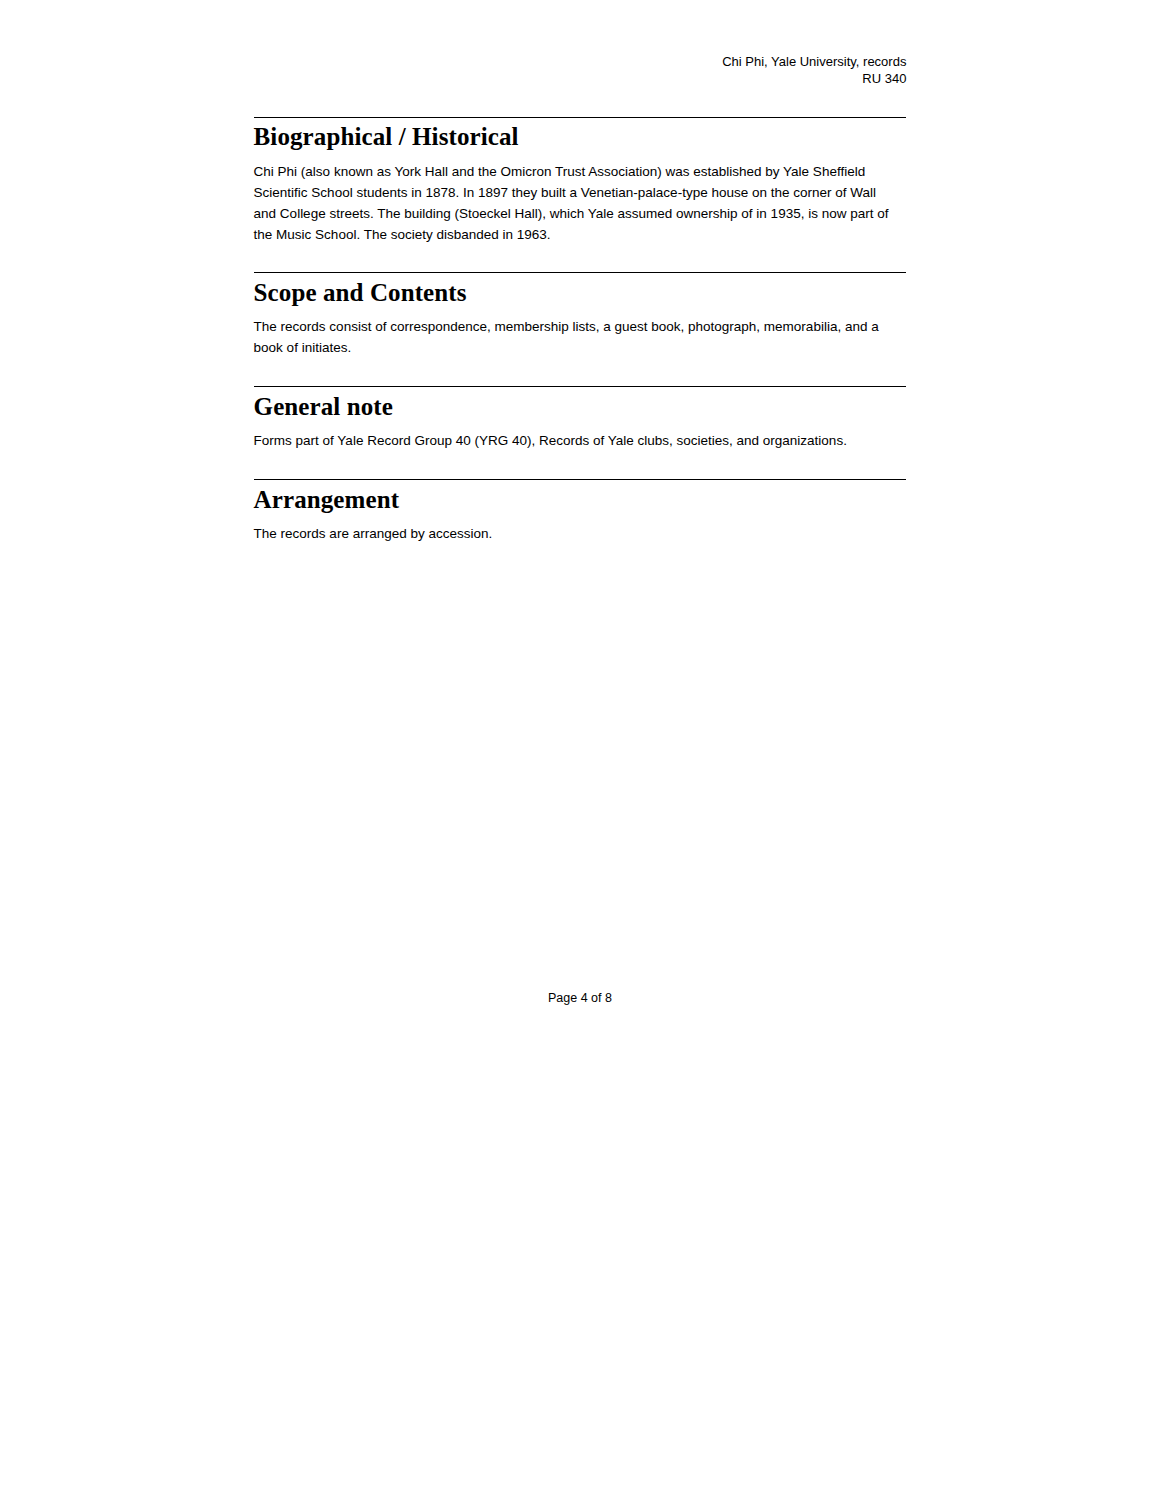Chi Phi, Yale University, records
RU 340
Biographical / Historical
Chi Phi (also known as York Hall and the Omicron Trust Association) was established by Yale Sheffield Scientific School students in 1878. In 1897 they built a Venetian-palace-type house on the corner of Wall and College streets. The building (Stoeckel Hall), which Yale assumed ownership of in 1935, is now part of the Music School. The society disbanded in 1963.
Scope and Contents
The records consist of correspondence, membership lists, a guest book, photograph, memorabilia, and a book of initiates.
General note
Forms part of Yale Record Group 40 (YRG 40), Records of Yale clubs, societies, and organizations.
Arrangement
The records are arranged by accession.
Page 4 of 8